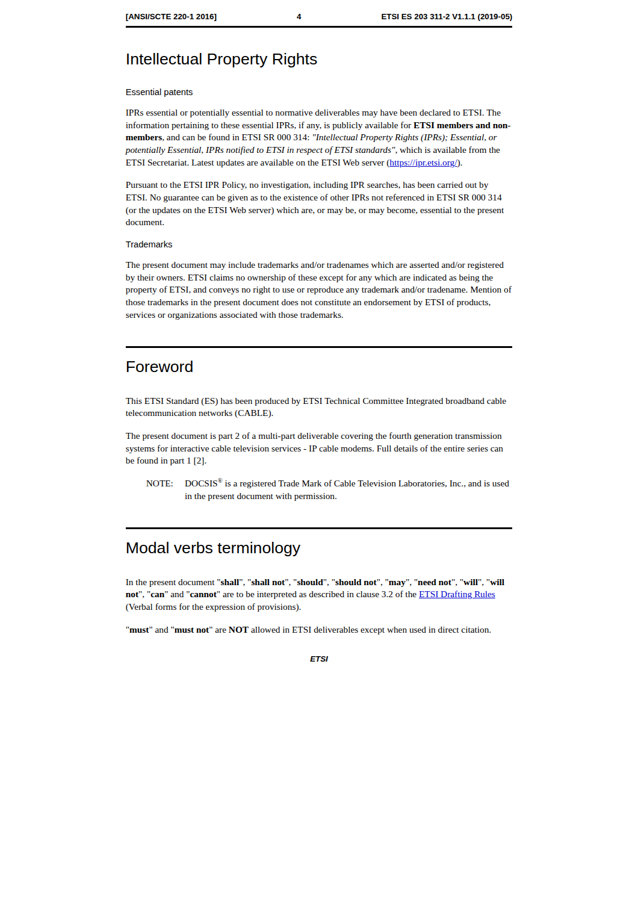[ANSI/SCTE 220-1 2016]
4
ETSI ES 203 311-2 V1.1.1 (2019-05)
Intellectual Property Rights
Essential patents
IPRs essential or potentially essential to normative deliverables may have been declared to ETSI. The information pertaining to these essential IPRs, if any, is publicly available for ETSI members and non-members, and can be found in ETSI SR 000 314: "Intellectual Property Rights (IPRs); Essential, or potentially Essential, IPRs notified to ETSI in respect of ETSI standards", which is available from the ETSI Secretariat. Latest updates are available on the ETSI Web server (https://ipr.etsi.org/).
Pursuant to the ETSI IPR Policy, no investigation, including IPR searches, has been carried out by ETSI. No guarantee can be given as to the existence of other IPRs not referenced in ETSI SR 000 314 (or the updates on the ETSI Web server) which are, or may be, or may become, essential to the present document.
Trademarks
The present document may include trademarks and/or tradenames which are asserted and/or registered by their owners. ETSI claims no ownership of these except for any which are indicated as being the property of ETSI, and conveys no right to use or reproduce any trademark and/or tradename. Mention of those trademarks in the present document does not constitute an endorsement by ETSI of products, services or organizations associated with those trademarks.
Foreword
This ETSI Standard (ES) has been produced by ETSI Technical Committee Integrated broadband cable telecommunication networks (CABLE).
The present document is part 2 of a multi-part deliverable covering the fourth generation transmission systems for interactive cable television services - IP cable modems. Full details of the entire series can be found in part 1 [2].
NOTE: DOCSIS® is a registered Trade Mark of Cable Television Laboratories, Inc., and is used in the present document with permission.
Modal verbs terminology
In the present document "shall", "shall not", "should", "should not", "may", "need not", "will", "will not", "can" and "cannot" are to be interpreted as described in clause 3.2 of the ETSI Drafting Rules (Verbal forms for the expression of provisions).
"must" and "must not" are NOT allowed in ETSI deliverables except when used in direct citation.
ETSI